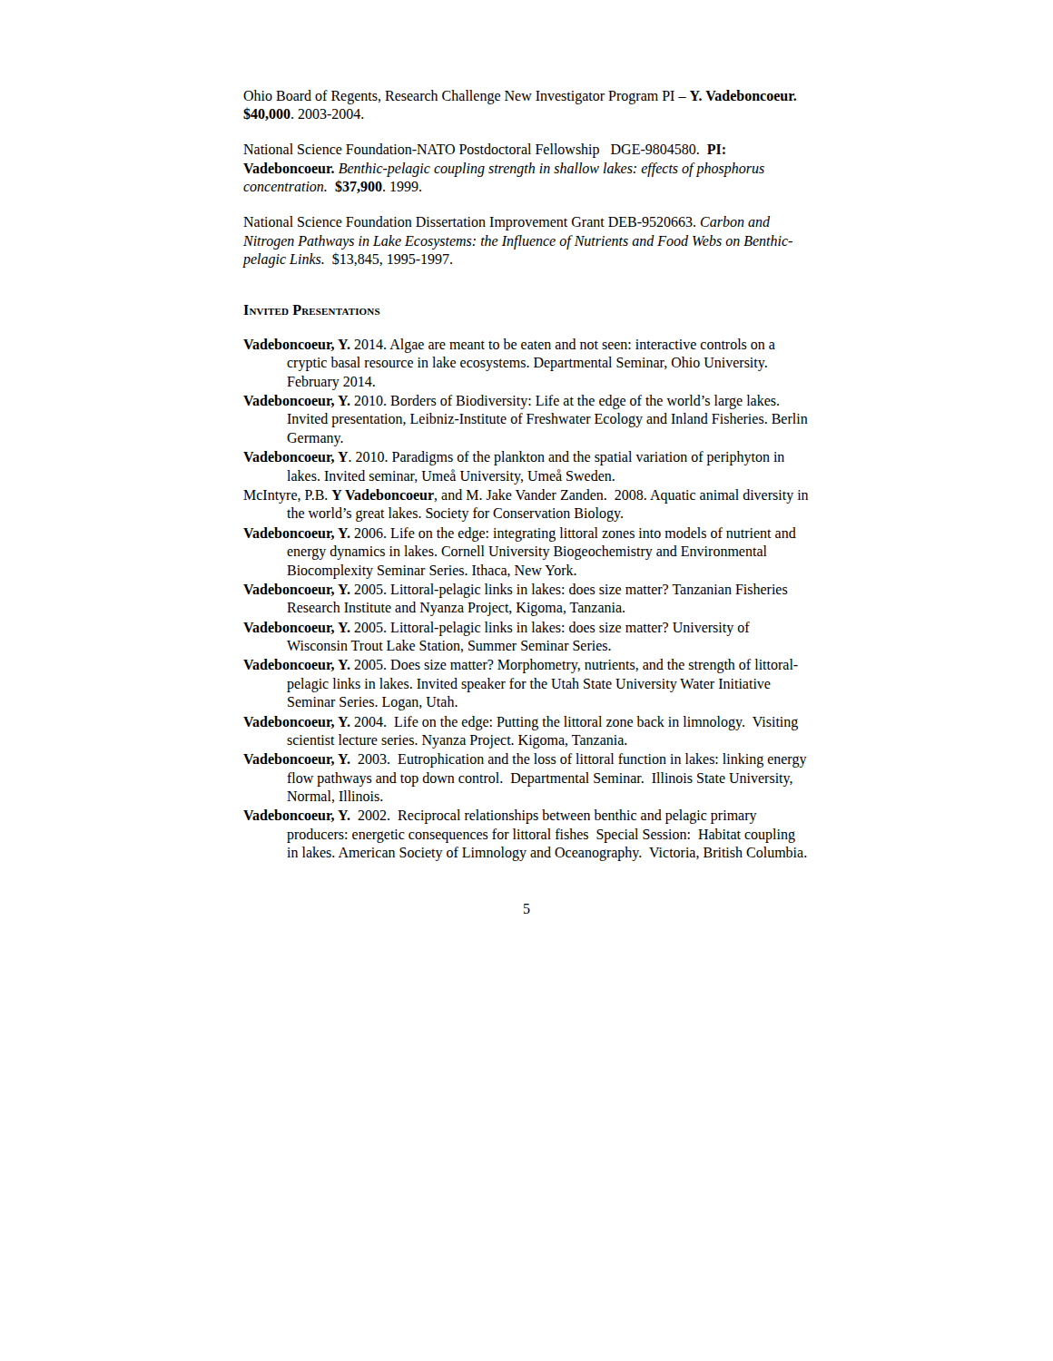Ohio Board of Regents, Research Challenge New Investigator Program PI – Y. Vadeboncoeur. $40,000. 2003-2004.
National Science Foundation-NATO Postdoctoral Fellowship DGE-9804580. PI: Vadeboncoeur. Benthic-pelagic coupling strength in shallow lakes: effects of phosphorus concentration. $37,900. 1999.
National Science Foundation Dissertation Improvement Grant DEB-9520663. Carbon and Nitrogen Pathways in Lake Ecosystems: the Influence of Nutrients and Food Webs on Benthic-pelagic Links. $13,845, 1995-1997.
Invited Presentations
Vadeboncoeur, Y. 2014. Algae are meant to be eaten and not seen: interactive controls on a cryptic basal resource in lake ecosystems. Departmental Seminar, Ohio University. February 2014.
Vadeboncoeur, Y. 2010. Borders of Biodiversity: Life at the edge of the world’s large lakes. Invited presentation, Leibniz-Institute of Freshwater Ecology and Inland Fisheries. Berlin Germany.
Vadeboncoeur, Y. 2010. Paradigms of the plankton and the spatial variation of periphyton in lakes. Invited seminar, Umeå University, Umeå Sweden.
McIntyre, P.B. Y Vadeboncoeur, and M. Jake Vander Zanden. 2008. Aquatic animal diversity in the world’s great lakes. Society for Conservation Biology.
Vadeboncoeur, Y. 2006. Life on the edge: integrating littoral zones into models of nutrient and energy dynamics in lakes. Cornell University Biogeochemistry and Environmental Biocomplexity Seminar Series. Ithaca, New York.
Vadeboncoeur, Y. 2005. Littoral-pelagic links in lakes: does size matter? Tanzanian Fisheries Research Institute and Nyanza Project, Kigoma, Tanzania.
Vadeboncoeur, Y. 2005. Littoral-pelagic links in lakes: does size matter? University of Wisconsin Trout Lake Station, Summer Seminar Series.
Vadeboncoeur, Y. 2005. Does size matter? Morphometry, nutrients, and the strength of littoral-pelagic links in lakes. Invited speaker for the Utah State University Water Initiative Seminar Series. Logan, Utah.
Vadeboncoeur, Y. 2004. Life on the edge: Putting the littoral zone back in limnology. Visiting scientist lecture series. Nyanza Project. Kigoma, Tanzania.
Vadeboncoeur, Y. 2003. Eutrophication and the loss of littoral function in lakes: linking energy flow pathways and top down control. Departmental Seminar. Illinois State University, Normal, Illinois.
Vadeboncoeur, Y. 2002. Reciprocal relationships between benthic and pelagic primary producers: energetic consequences for littoral fishes Special Session: Habitat coupling in lakes. American Society of Limnology and Oceanography. Victoria, British Columbia.
5